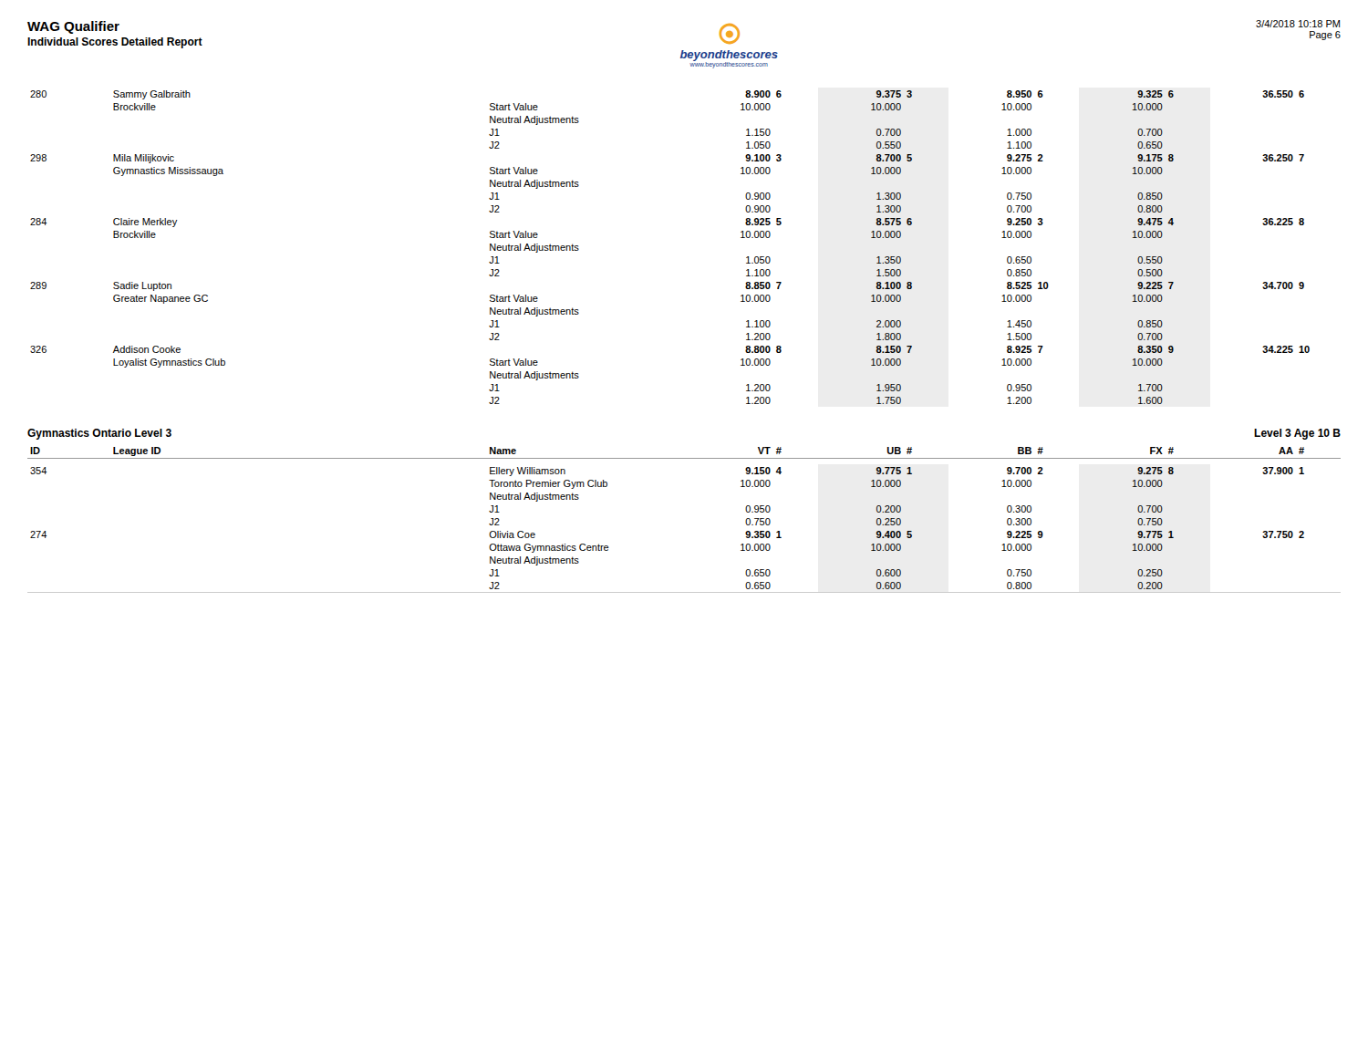WAG Qualifier
Individual Scores Detailed Report
3/4/2018 10:18 PM
Page 6
⦿
beyondthescores
www.beyondthescores.com
| 280 | Sammy Galbraith | | 8.900 | 6 | 9.375 | 3 | 8.950 | 6 | 9.325 | 6 | 36.550 | 6 |
| | Brockville | Start Value | 10.000 | | 10.000 | | 10.000 | | 10.000 | | | |
| | | Neutral Adjustments | | | | | | | | | | |
| | | J1 | 1.150 | | 0.700 | | 1.000 | | 0.700 | | | |
| | | J2 | 1.050 | | 0.550 | | 1.100 | | 0.650 | | | |
| 298 | Mila Milijkovic | | 9.100 | 3 | 8.700 | 5 | 9.275 | 2 | 9.175 | 8 | 36.250 | 7 |
| | Gymnastics Mississauga | Start Value | 10.000 | | 10.000 | | 10.000 | | 10.000 | | | |
| | | Neutral Adjustments | | | | | | | | | | |
| | | J1 | 0.900 | | 1.300 | | 0.750 | | 0.850 | | | |
| | | J2 | 0.900 | | 1.300 | | 0.700 | | 0.800 | | | |
| 284 | Claire Merkley | | 8.925 | 5 | 8.575 | 6 | 9.250 | 3 | 9.475 | 4 | 36.225 | 8 |
| | Brockville | Start Value | 10.000 | | 10.000 | | 10.000 | | 10.000 | | | |
| | | Neutral Adjustments | | | | | | | | | | |
| | | J1 | 1.050 | | 1.350 | | 0.650 | | 0.550 | | | |
| | | J2 | 1.100 | | 1.500 | | 0.850 | | 0.500 | | | |
| 289 | Sadie Lupton | | 8.850 | 7 | 8.100 | 8 | 8.525 | 10 | 9.225 | 7 | 34.700 | 9 |
| | Greater Napanee GC | Start Value | 10.000 | | 10.000 | | 10.000 | | 10.000 | | | |
| | | Neutral Adjustments | | | | | | | | | | |
| | | J1 | 1.100 | | 2.000 | | 1.450 | | 0.850 | | | |
| | | J2 | 1.200 | | 1.800 | | 1.500 | | 0.700 | | | |
| 326 | Addison Cooke | | 8.800 | 8 | 8.150 | 7 | 8.925 | 7 | 8.350 | 9 | 34.225 | 10 |
| | Loyalist Gymnastics Club | Start Value | 10.000 | | 10.000 | | 10.000 | | 10.000 | | | |
| | | Neutral Adjustments | | | | | | | | | | |
| | | J1 | 1.200 | | 1.950 | | 0.950 | | 1.700 | | | |
| | | J2 | 1.200 | | 1.750 | | 1.200 | | 1.600 | | | |
Gymnastics Ontario Level 3
Level 3 Age 10 B
| ID | League ID | Name | VT | # | UB | # | BB | # | FX | # | AA | # |
| --- | --- | --- | --- | --- | --- | --- | --- | --- | --- | --- | --- | --- |
| 354 | | Ellery Williamson | 9.150 | 4 | 9.775 | 1 | 9.700 | 2 | 9.275 | 8 | 37.900 | 1 |
| | | Toronto Premier Gym Club | 10.000 | | 10.000 | | 10.000 | | 10.000 | | | |
| | | Neutral Adjustments | | | | | | | | | | |
| | | J1 | 0.950 | | 0.200 | | 0.300 | | 0.700 | | | |
| | | J2 | 0.750 | | 0.250 | | 0.300 | | 0.750 | | | |
| 274 | | Olivia Coe | 9.350 | 1 | 9.400 | 5 | 9.225 | 9 | 9.775 | 1 | 37.750 | 2 |
| | | Ottawa Gymnastics Centre | 10.000 | | 10.000 | | 10.000 | | 10.000 | | | |
| | | Neutral Adjustments | | | | | | | | | | |
| | | J1 | 0.650 | | 0.600 | | 0.750 | | 0.250 | | | |
| | | J2 | 0.650 | | 0.600 | | 0.800 | | 0.200 | | | |